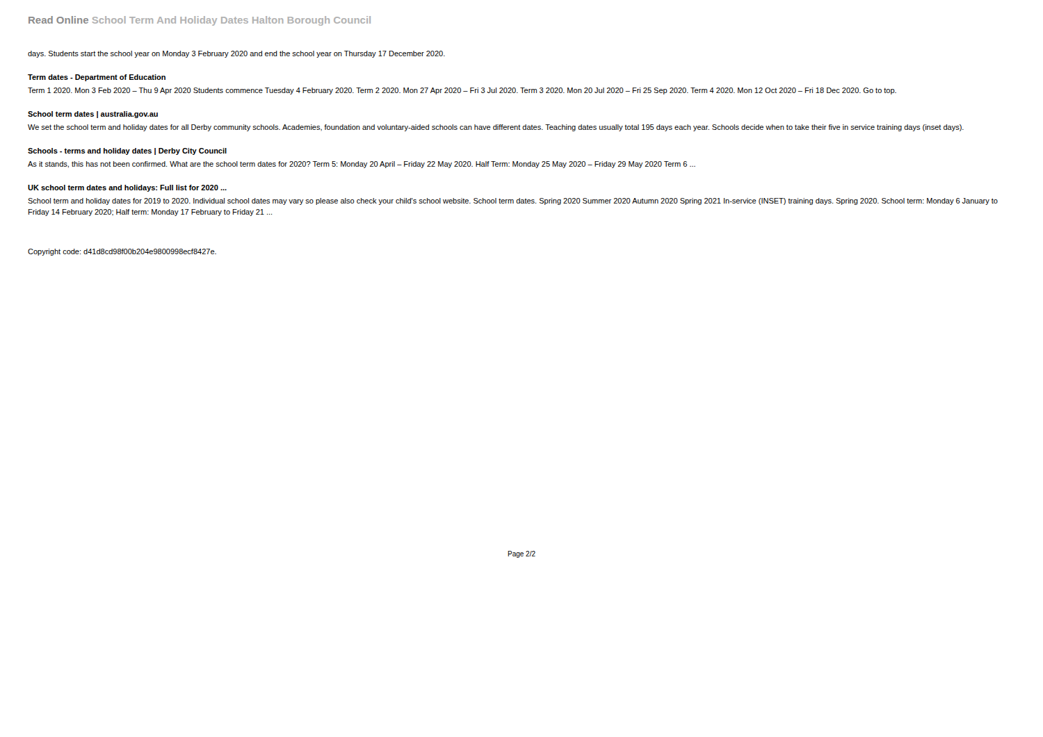Read Online School Term And Holiday Dates Halton Borough Council
days. Students start the school year on Monday 3 February 2020 and end the school year on Thursday 17 December 2020.
Term dates - Department of Education
Term 1 2020. Mon 3 Feb 2020 – Thu 9 Apr 2020 Students commence Tuesday 4 February 2020. Term 2 2020. Mon 27 Apr 2020 – Fri 3 Jul 2020. Term 3 2020. Mon 20 Jul 2020 – Fri 25 Sep 2020. Term 4 2020. Mon 12 Oct 2020 – Fri 18 Dec 2020. Go to top.
School term dates | australia.gov.au
We set the school term and holiday dates for all Derby community schools. Academies, foundation and voluntary-aided schools can have different dates. Teaching dates usually total 195 days each year. Schools decide when to take their five in service training days (inset days).
Schools - terms and holiday dates | Derby City Council
As it stands, this has not been confirmed. What are the school term dates for 2020? Term 5: Monday 20 April – Friday 22 May 2020. Half Term: Monday 25 May 2020 – Friday 29 May 2020 Term 6 ...
UK school term dates and holidays: Full list for 2020 ...
School term and holiday dates for 2019 to 2020. Individual school dates may vary so please also check your child's school website. School term dates. Spring 2020 Summer 2020 Autumn 2020 Spring 2021 In-service (INSET) training days. Spring 2020. School term: Monday 6 January to Friday 14 February 2020; Half term: Monday 17 February to Friday 21 ...
Copyright code: d41d8cd98f00b204e9800998ecf8427e.
Page 2/2